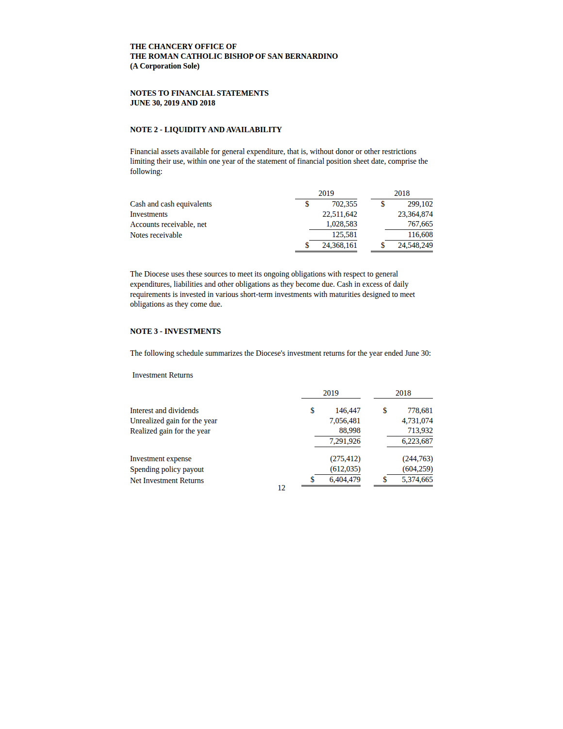THE CHANCERY OFFICE OF
THE ROMAN CATHOLIC BISHOP OF SAN BERNARDINO
(A Corporation Sole)
NOTES TO FINANCIAL STATEMENTS
JUNE 30, 2019 AND 2018
NOTE 2 - LIQUIDITY AND AVAILABILITY
Financial assets available for general expenditure, that is, without donor or other restrictions limiting their use, within one year of the statement of financial position sheet date, comprise the following:
| | 2019 | | 2018 |
| Cash and cash equivalents | $ | 702,355 | | $ | 299,102 |
| Investments | | 22,511,642 | | | 23,364,874 |
| Accounts receivable, net | | 1,028,583 | | | 767,665 |
| Notes receivable | | 125,581 | | | 116,608 |
| | $ | 24,368,161 | | $ | 24,548,249 |
The Diocese uses these sources to meet its ongoing obligations with respect to general expenditures, liabilities and other obligations as they become due. Cash in excess of daily requirements is invested in various short-term investments with maturities designed to meet obligations as they come due.
NOTE 3 - INVESTMENTS
The following schedule summarizes the Diocese's investment returns for the year ended June 30:
Investment Returns
| | 2019 | | 2018 |
| Interest and dividends | $ | 146,447 | | $ | 778,681 |
| Unrealized gain for the year | | 7,056,481 | | | 4,731,074 |
| Realized gain for the year | | 88,998 | | | 713,932 |
| | | 7,291,926 | | | 6,223,687 |
| Investment expense | | (275,412) | | | (244,763) |
| Spending policy payout | | (612,035) | | | (604,259) |
| Net Investment Returns | $ | 6,404,479 | | $ | 5,374,665 |
12